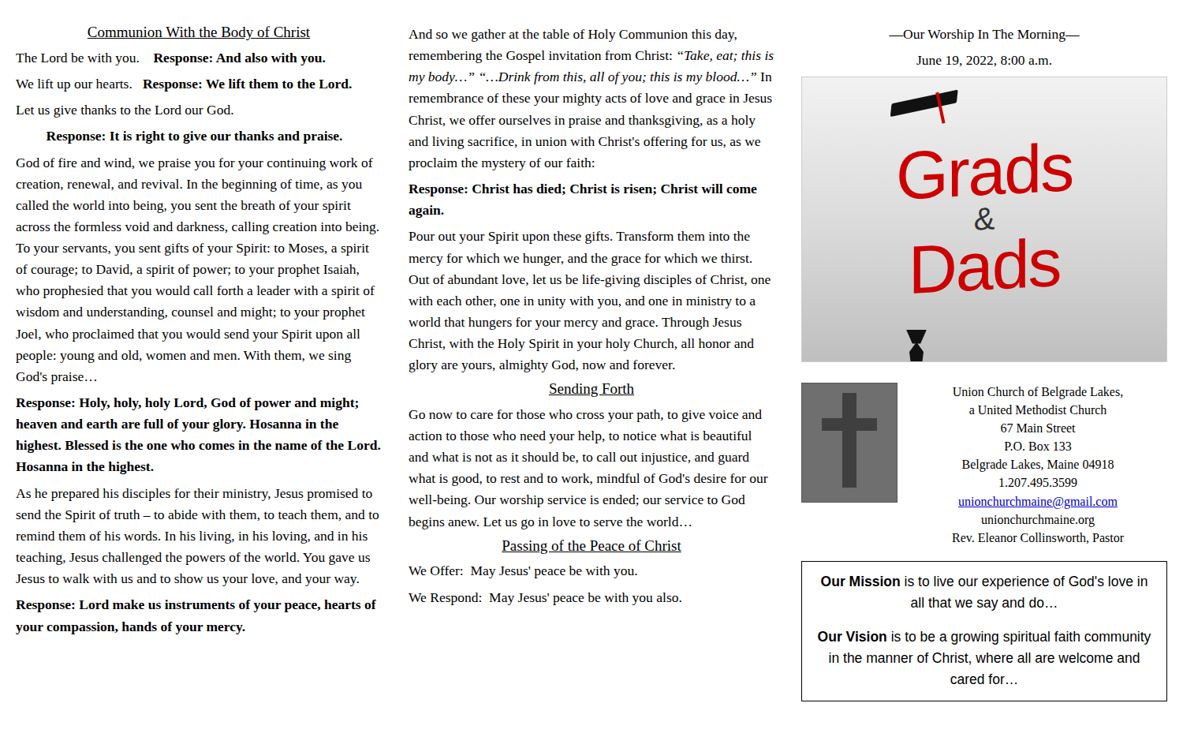Communion With the Body of Christ
The Lord be with you. Response: And also with you.
We lift up our hearts. Response: We lift them to the Lord.
Let us give thanks to the Lord our God.
Response: It is right to give our thanks and praise.
God of fire and wind, we praise you for your continuing work of creation, renewal, and revival. In the beginning of time, as you called the world into being, you sent the breath of your spirit across the formless void and darkness, calling creation into being. To your servants, you sent gifts of your Spirit: to Moses, a spirit of courage; to David, a spirit of power; to your prophet Isaiah, who prophesied that you would call forth a leader with a spirit of wisdom and understanding, counsel and might; to your prophet Joel, who proclaimed that you would send your Spirit upon all people: young and old, women and men. With them, we sing God's praise…
Response: Holy, holy, holy Lord, God of power and might; heaven and earth are full of your glory. Hosanna in the highest. Blessed is the one who comes in the name of the Lord. Hosanna in the highest.
As he prepared his disciples for their ministry, Jesus promised to send the Spirit of truth – to abide with them, to teach them, and to remind them of his words. In his living, in his loving, and in his teaching, Jesus challenged the powers of the world. You gave us Jesus to walk with us and to show us your love, and your way.
Response: Lord make us instruments of your peace, hearts of your compassion, hands of your mercy.
And so we gather at the table of Holy Communion this day, remembering the Gospel invitation from Christ: “Take, eat; this is my body…” “…Drink from this, all of you; this is my blood…” In remembrance of these your mighty acts of love and grace in Jesus Christ, we offer ourselves in praise and thanksgiving, as a holy and living sacrifice, in union with Christ's offering for us, as we proclaim the mystery of our faith:
Response: Christ has died; Christ is risen; Christ will come again.
Pour out your Spirit upon these gifts. Transform them into the mercy for which we hunger, and the grace for which we thirst. Out of abundant love, let us be life-giving disciples of Christ, one with each other, one in unity with you, and one in ministry to a world that hungers for your mercy and grace. Through Jesus Christ, with the Holy Spirit in your holy Church, all honor and glory are yours, almighty God, now and forever.
Sending Forth
Go now to care for those who cross your path, to give voice and action to those who need your help, to notice what is beautiful and what is not as it should be, to call out injustice, and guard what is good, to rest and to work, mindful of God's desire for our well-being. Our worship service is ended; our service to God begins anew. Let us go in love to serve the world…
Passing of the Peace of Christ
We Offer: May Jesus' peace be with you.
We Respond: May Jesus' peace be with you also.
—Our Worship In The Morning—
June 19, 2022, 8:00 a.m.
Grads & Dads
Union Church of Belgrade Lakes,
a United Methodist Church
67 Main Street
P.O. Box 133
Belgrade Lakes, Maine 04918
1.207.495.3599
unionchurchmaine@gmail.com
unionchurchmaine.org
Rev. Eleanor Collinsworth, Pastor
Our Mission is to live our experience of God's love in all that we say and do…
Our Vision is to be a growing spiritual faith community in the manner of Christ, where all are welcome and cared for…